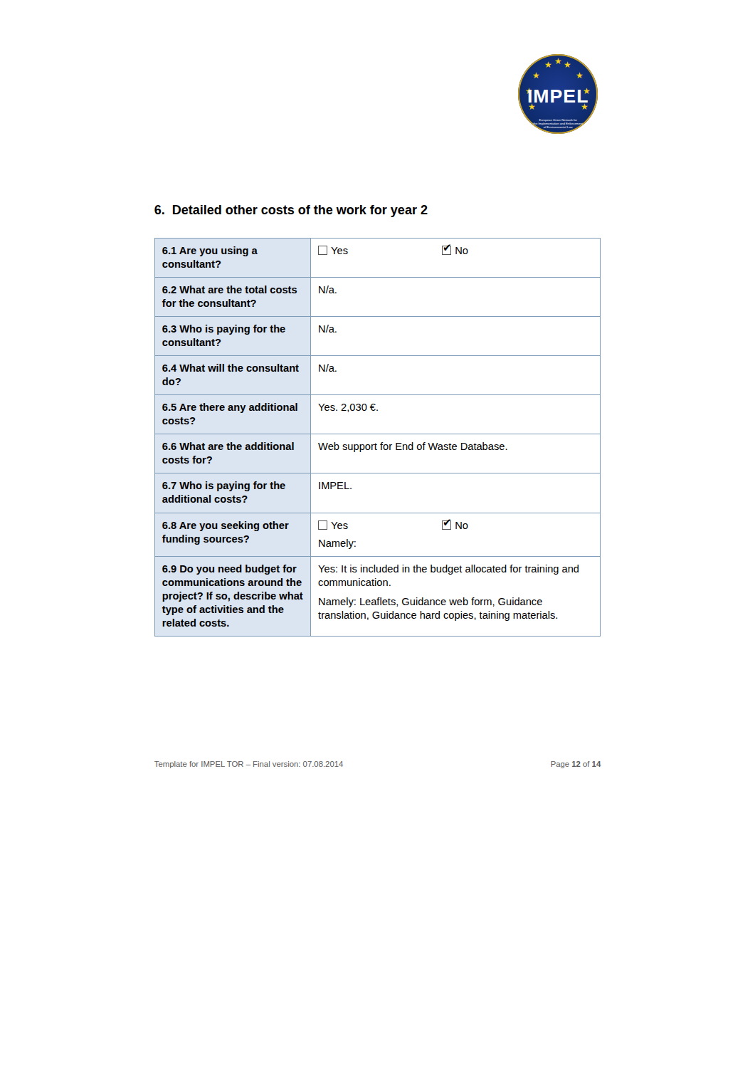★ ★ ★ ★ ★ ★ ★ ★ ★
IMPEL
European Union Network for
the Implementation and Enforcement
of Environmental Law
6. Detailed other costs of the work for year 2
| 6.1 Are you using a consultant? | Yes No |
| 6.2 What are the total costs for the consultant? | N/a. |
| 6.3 Who is paying for the consultant? | N/a. |
| 6.4 What will the consultant do? | N/a. |
| 6.5 Are there any additional costs? | Yes. 2,030 €. |
| 6.6 What are the additional costs for? | Web support for End of Waste Database. |
| 6.7 Who is paying for the additional costs? | IMPEL. |
| 6.8 Are you seeking other funding sources? | Yes No Namely: |
| 6.9 Do you need budget for communications around the project? If so, describe what type of activities and the related costs. | Yes: It is included in the budget allocated for training and communication. Namely: Leaflets, Guidance web form, Guidance translation, Guidance hard copies, taining materials. |
Template for IMPEL TOR – Final version: 07.08.2014
Page 12 of 14